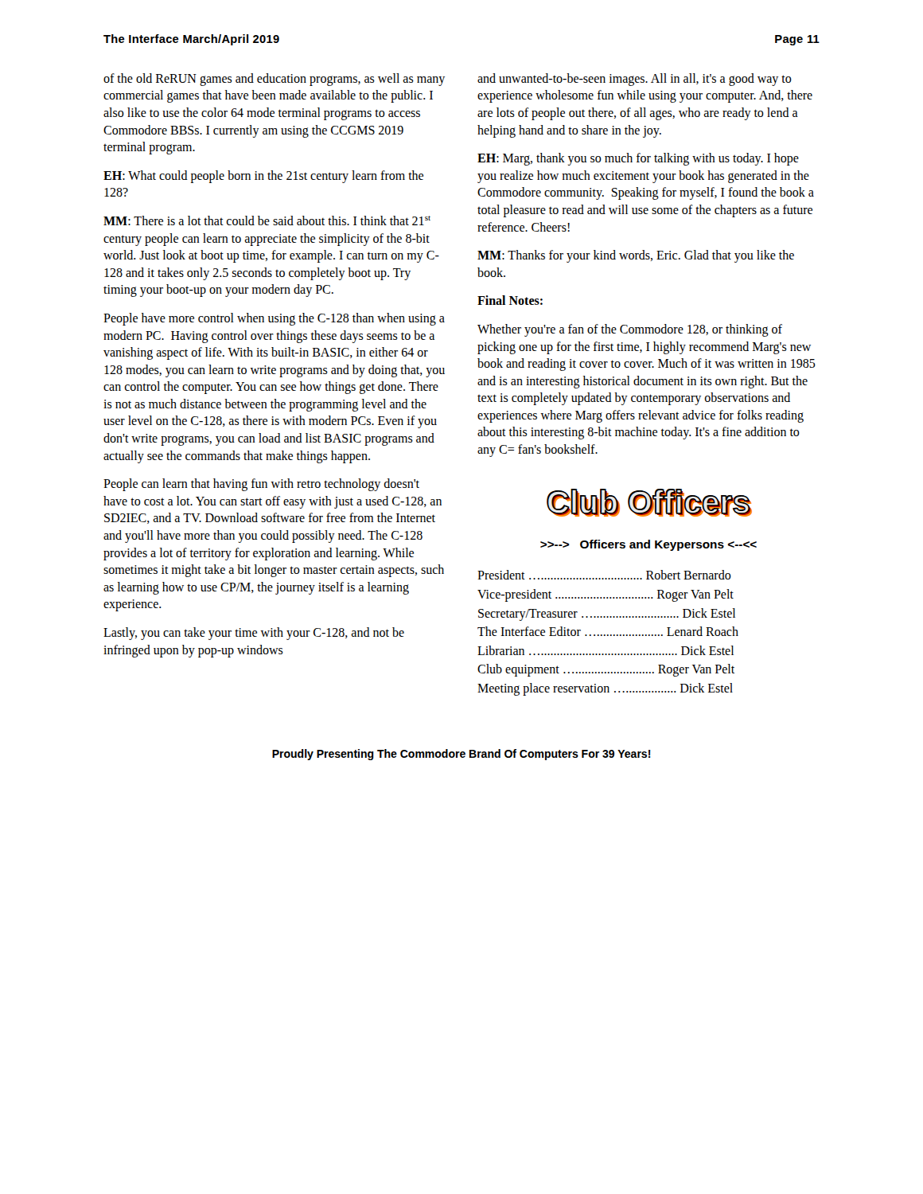The Interface March/April 2019 Page 11
of the old ReRUN games and education programs, as well as many commercial games that have been made available to the public. I also like to use the color 64 mode terminal programs to access Commodore BBSs. I currently am using the CCGMS 2019 terminal program.
EH: What could people born in the 21st century learn from the 128?
MM: There is a lot that could be said about this. I think that 21st century people can learn to appreciate the simplicity of the 8-bit world. Just look at boot up time, for example. I can turn on my C-128 and it takes only 2.5 seconds to completely boot up. Try timing your boot-up on your modern day PC.
People have more control when using the C-128 than when using a modern PC. Having control over things these days seems to be a vanishing aspect of life. With its built-in BASIC, in either 64 or 128 modes, you can learn to write programs and by doing that, you can control the computer. You can see how things get done. There is not as much distance between the programming level and the user level on the C-128, as there is with modern PCs. Even if you don't write programs, you can load and list BASIC programs and actually see the commands that make things happen.
People can learn that having fun with retro technology doesn't have to cost a lot. You can start off easy with just a used C-128, an SD2IEC, and a TV. Download software for free from the Internet and you'll have more than you could possibly need. The C-128 provides a lot of territory for exploration and learning. While sometimes it might take a bit longer to master certain aspects, such as learning how to use CP/M, the journey itself is a learning experience.
Lastly, you can take your time with your C-128, and not be infringed upon by pop-up windows
and unwanted-to-be-seen images. All in all, it's a good way to experience wholesome fun while using your computer. And, there are lots of people out there, of all ages, who are ready to lend a helping hand and to share in the joy.
EH: Marg, thank you so much for talking with us today. I hope you realize how much excitement your book has generated in the Commodore community. Speaking for myself, I found the book a total pleasure to read and will use some of the chapters as a future reference. Cheers!
MM: Thanks for your kind words, Eric. Glad that you like the book.
Final Notes:
Whether you're a fan of the Commodore 128, or thinking of picking one up for the first time, I highly recommend Marg's new book and reading it cover to cover. Much of it was written in 1985 and is an interesting historical document in its own right. But the text is completely updated by contemporary observations and experiences where Marg offers relevant advice for folks reading about this interesting 8-bit machine today. It's a fine addition to any C= fan's bookshelf.
Club Officers
>>--> Officers and Keypersons <--<<
President …................................ Robert Bernardo
Vice-president ............................... Roger Van Pelt
Secretary/Treasurer …........................... Dick Estel
The Interface Editor …..................... Lenard Roach
Librarian …........................................... Dick Estel
Club equipment …......................... Roger Van Pelt
Meeting place reservation …................ Dick Estel
Proudly Presenting The Commodore Brand Of Computers For 39 Years!